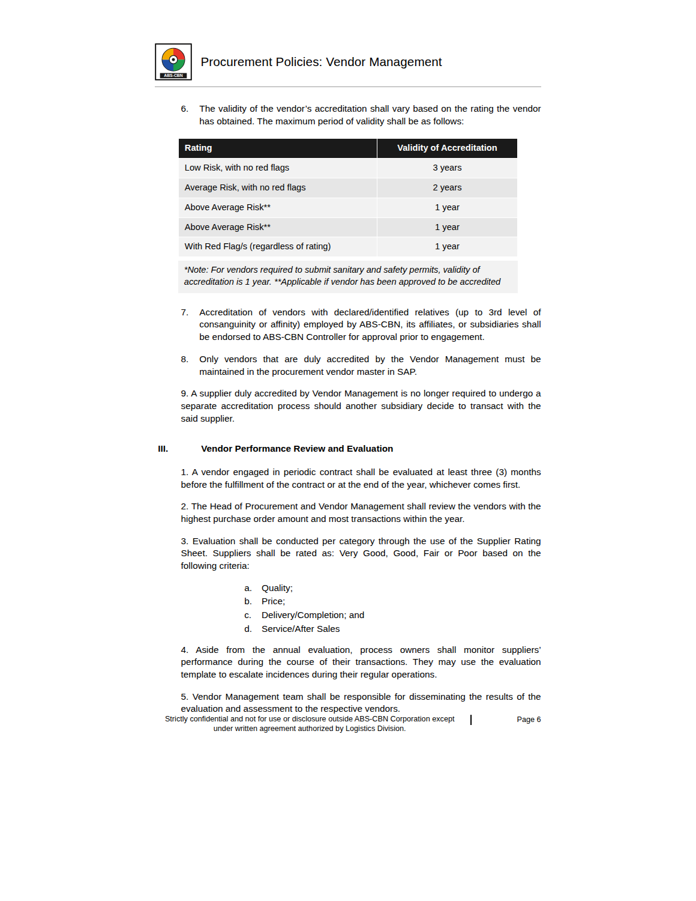ABS-CBN
Procurement Policies: Vendor Management
6.
The validity of the vendor’s accreditation shall vary based on the rating the vendor has obtained. The maximum period of validity shall be as follows:
| Rating | Validity of Accreditation |
| --- | --- |
| Low Risk, with no red flags | 3 years |
| Average Risk, with no red flags | 2 years |
| Above Average Risk** | 1 year |
| Above Average Risk** | 1 year |
| With Red Flag/s (regardless of rating) | 1 year |
*Note: For vendors required to submit sanitary and safety permits, validity of accreditation is 1 year. **Applicable if vendor has been approved to be accredited
7.
Accreditation of vendors with declared/identified relatives (up to 3rd level of consanguinity or affinity) employed by ABS-CBN, its affiliates, or subsidiaries shall be endorsed to ABS-CBN Controller for approval prior to engagement.
8.
Only vendors that are duly accredited by the Vendor Management must be maintained in the procurement vendor master in SAP.
9. A supplier duly accredited by Vendor Management is no longer required to undergo a separate accreditation process should another subsidiary decide to transact with the said supplier.
III.
Vendor Performance Review and Evaluation
1. A vendor engaged in periodic contract shall be evaluated at least three (3) months before the fulfillment of the contract or at the end of the year, whichever comes first.
2. The Head of Procurement and Vendor Management shall review the vendors with the highest purchase order amount and most transactions within the year.
3. Evaluation shall be conducted per category through the use of the Supplier Rating Sheet. Suppliers shall be rated as: Very Good, Good, Fair or Poor based on the following criteria:
a. Quality;
b. Price;
c. Delivery/Completion; and
d. Service/After Sales
4. Aside from the annual evaluation, process owners shall monitor suppliers’ performance during the course of their transactions. They may use the evaluation template to escalate incidences during their regular operations.
5. Vendor Management team shall be responsible for disseminating the results of the evaluation and assessment to the respective vendors.
Strictly confidential and not for use or disclosure outside ABS-CBN Corporation except under written agreement authorized by Logistics Division.
Page 6